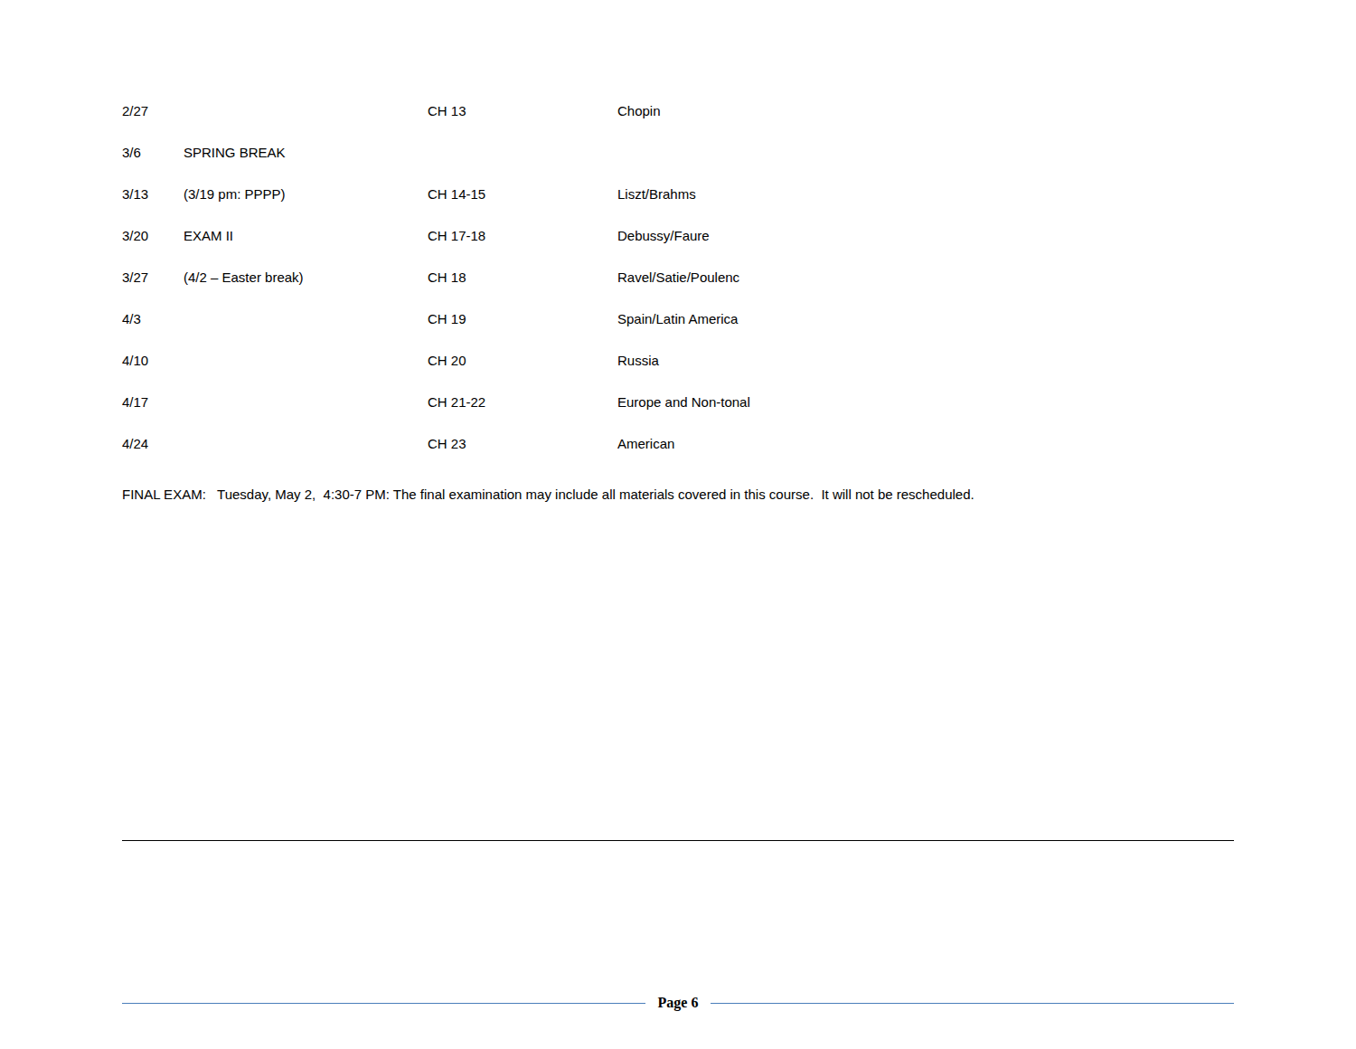| 2/27 | | CH 13 | Chopin |
| 3/6 | SPRING BREAK | | |
| 3/13 | (3/19 pm: PPPP) | CH 14-15 | Liszt/Brahms |
| 3/20 | EXAM II | CH 17-18 | Debussy/Faure |
| 3/27 | (4/2 – Easter break) | CH 18 | Ravel/Satie/Poulenc |
| 4/3 | | CH 19 | Spain/Latin America |
| 4/10 | | CH 20 | Russia |
| 4/17 | | CH 21-22 | Europe and Non-tonal |
| 4/24 | | CH 23 | American |
FINAL EXAM: Tuesday, May 2, 4:30-7 PM: The final examination may include all materials covered in this course. It will not be rescheduled.
Page 6